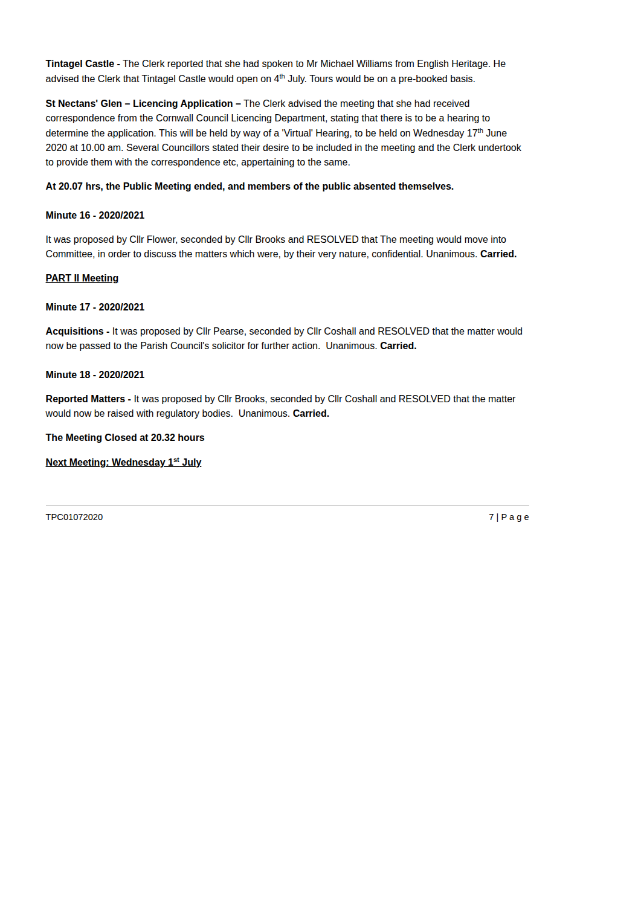Tintagel Castle - The Clerk reported that she had spoken to Mr Michael Williams from English Heritage. He advised the Clerk that Tintagel Castle would open on 4th July. Tours would be on a pre-booked basis.
St Nectans' Glen – Licencing Application – The Clerk advised the meeting that she had received correspondence from the Cornwall Council Licencing Department, stating that there is to be a hearing to determine the application. This will be held by way of a 'Virtual' Hearing, to be held on Wednesday 17th June 2020 at 10.00 am. Several Councillors stated their desire to be included in the meeting and the Clerk undertook to provide them with the correspondence etc, appertaining to the same.
At 20.07 hrs, the Public Meeting ended, and members of the public absented themselves.
Minute 16 - 2020/2021
It was proposed by Cllr Flower, seconded by Cllr Brooks and RESOLVED that The meeting would move into Committee, in order to discuss the matters which were, by their very nature, confidential. Unanimous. Carried.
PART II Meeting
Minute 17 - 2020/2021
Acquisitions - It was proposed by Cllr Pearse, seconded by Cllr Coshall and RESOLVED that the matter would now be passed to the Parish Council's solicitor for further action. Unanimous. Carried.
Minute 18 - 2020/2021
Reported Matters - It was proposed by Cllr Brooks, seconded by Cllr Coshall and RESOLVED that the matter would now be raised with regulatory bodies. Unanimous. Carried.
The Meeting Closed at 20.32 hours
Next Meeting: Wednesday 1st July
TPC01072020 7 | P a g e